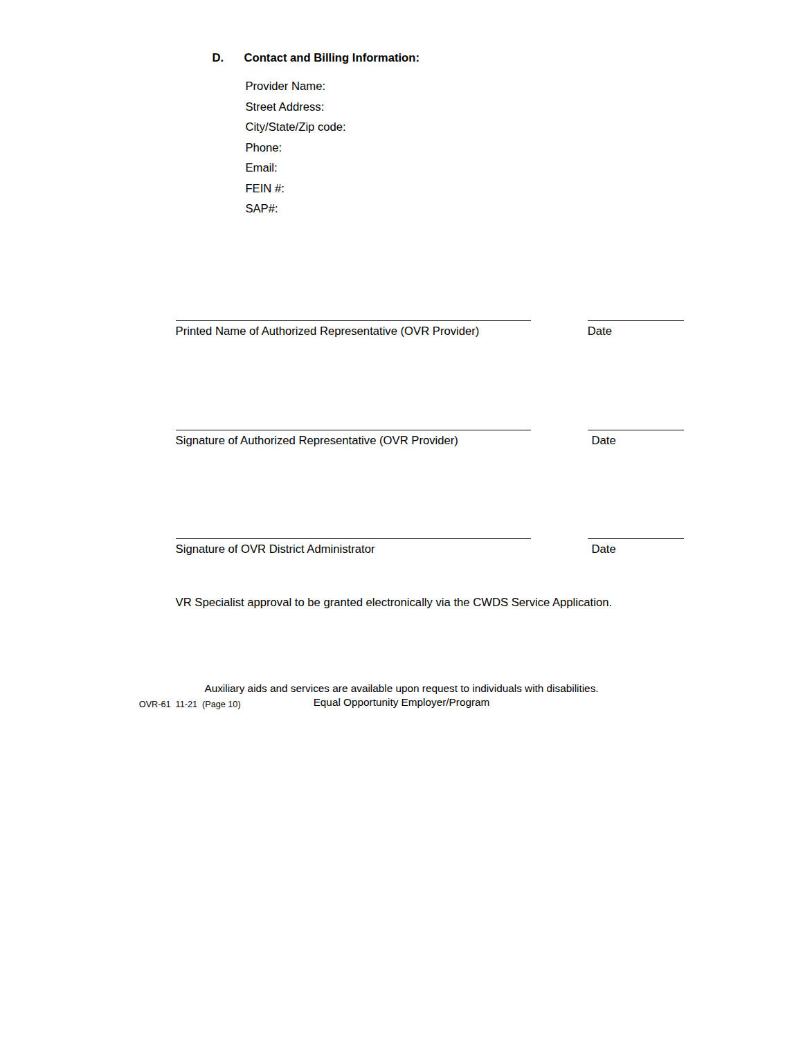D. Contact and Billing Information:
Provider Name:
Street Address:
City/State/Zip code:
Phone:
Email:
FEIN #:
SAP#:
Printed Name of Authorized Representative (OVR Provider)
Date
Signature of Authorized Representative (OVR Provider)
Date
Signature of OVR District Administrator
Date
VR Specialist approval to be granted electronically via the CWDS Service Application.
Auxiliary aids and services are available upon request to individuals with disabilities.
Equal Opportunity Employer/Program
OVR-61 11-21 (Page 10)